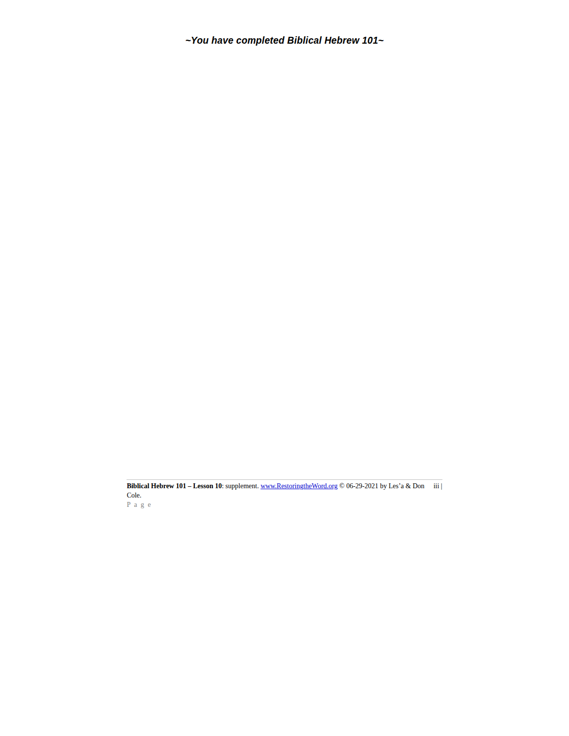~You have completed Biblical Hebrew 101~
Biblical Hebrew 101 – Lesson 10: supplement. www.RestoringtheWord.org © 06-29-2021 by Les’a & Don Cole.
iii |
P a g e